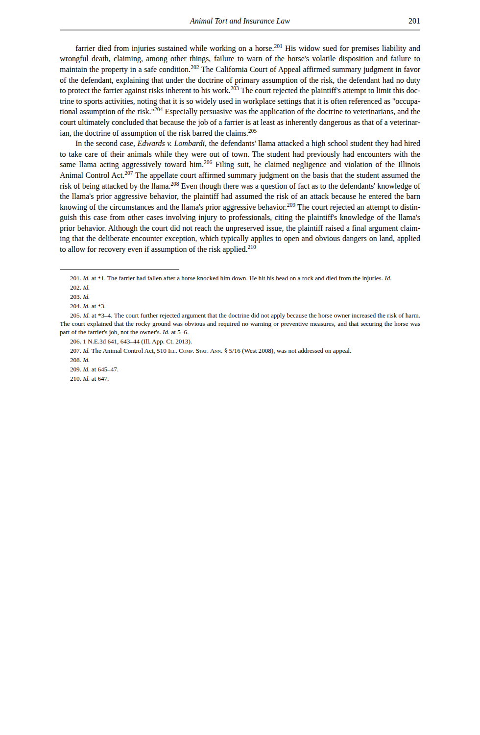Animal Tort and Insurance Law 201
farrier died from injuries sustained while working on a horse.201 His widow sued for premises liability and wrongful death, claiming, among other things, failure to warn of the horse's volatile disposition and failure to maintain the property in a safe condition.202 The California Court of Appeal affirmed summary judgment in favor of the defendant, explaining that under the doctrine of primary assumption of the risk, the defendant had no duty to protect the farrier against risks inherent to his work.203 The court rejected the plaintiff's attempt to limit this doctrine to sports activities, noting that it is so widely used in workplace settings that it is often referenced as "occupational assumption of the risk."204 Especially persuasive was the application of the doctrine to veterinarians, and the court ultimately concluded that because the job of a farrier is at least as inherently dangerous as that of a veterinarian, the doctrine of assumption of the risk barred the claims.205
In the second case, Edwards v. Lombardi, the defendants' llama attacked a high school student they had hired to take care of their animals while they were out of town. The student had previously had encounters with the same llama acting aggressively toward him.206 Filing suit, he claimed negligence and violation of the Illinois Animal Control Act.207 The appellate court affirmed summary judgment on the basis that the student assumed the risk of being attacked by the llama.208 Even though there was a question of fact as to the defendants' knowledge of the llama's prior aggressive behavior, the plaintiff had assumed the risk of an attack because he entered the barn knowing of the circumstances and the llama's prior aggressive behavior.209 The court rejected an attempt to distinguish this case from other cases involving injury to professionals, citing the plaintiff's knowledge of the llama's prior behavior. Although the court did not reach the unpreserved issue, the plaintiff raised a final argument claiming that the deliberate encounter exception, which typically applies to open and obvious dangers on land, applied to allow for recovery even if assumption of the risk applied.210
201. Id. at *1. The farrier had fallen after a horse knocked him down. He hit his head on a rock and died from the injuries. Id.
202. Id.
203. Id.
204. Id. at *3.
205. Id. at *3–4. The court further rejected argument that the doctrine did not apply because the horse owner increased the risk of harm. The court explained that the rocky ground was obvious and required no warning or preventive measures, and that securing the horse was part of the farrier's job, not the owner's. Id. at 5–6.
206. 1 N.E.3d 641, 643–44 (Ill. App. Ct. 2013).
207. Id. The Animal Control Act, 510 Ill. Comp. Stat. Ann. § 5/16 (West 2008), was not addressed on appeal.
208. Id.
209. Id. at 645–47.
210. Id. at 647.